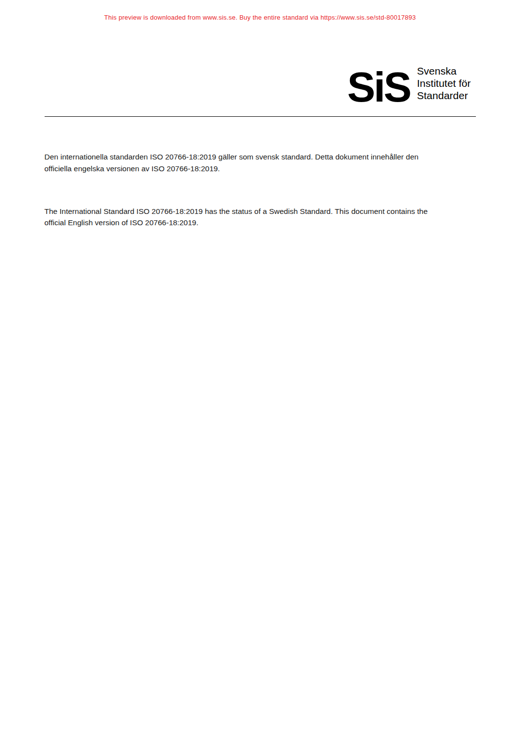This preview is downloaded from www.sis.se. Buy the entire standard via https://www.sis.se/std-80017893
SiS
Svenska
Institutet för
Standarder
Den internationella standarden ISO 20766-18:2019 gäller som svensk standard. Detta dokument innehåller den officiella engelska versionen av ISO 20766-18:2019.
The International Standard ISO 20766-18:2019 has the status of a Swedish Standard. This document contains the official English version of ISO 20766-18:2019.